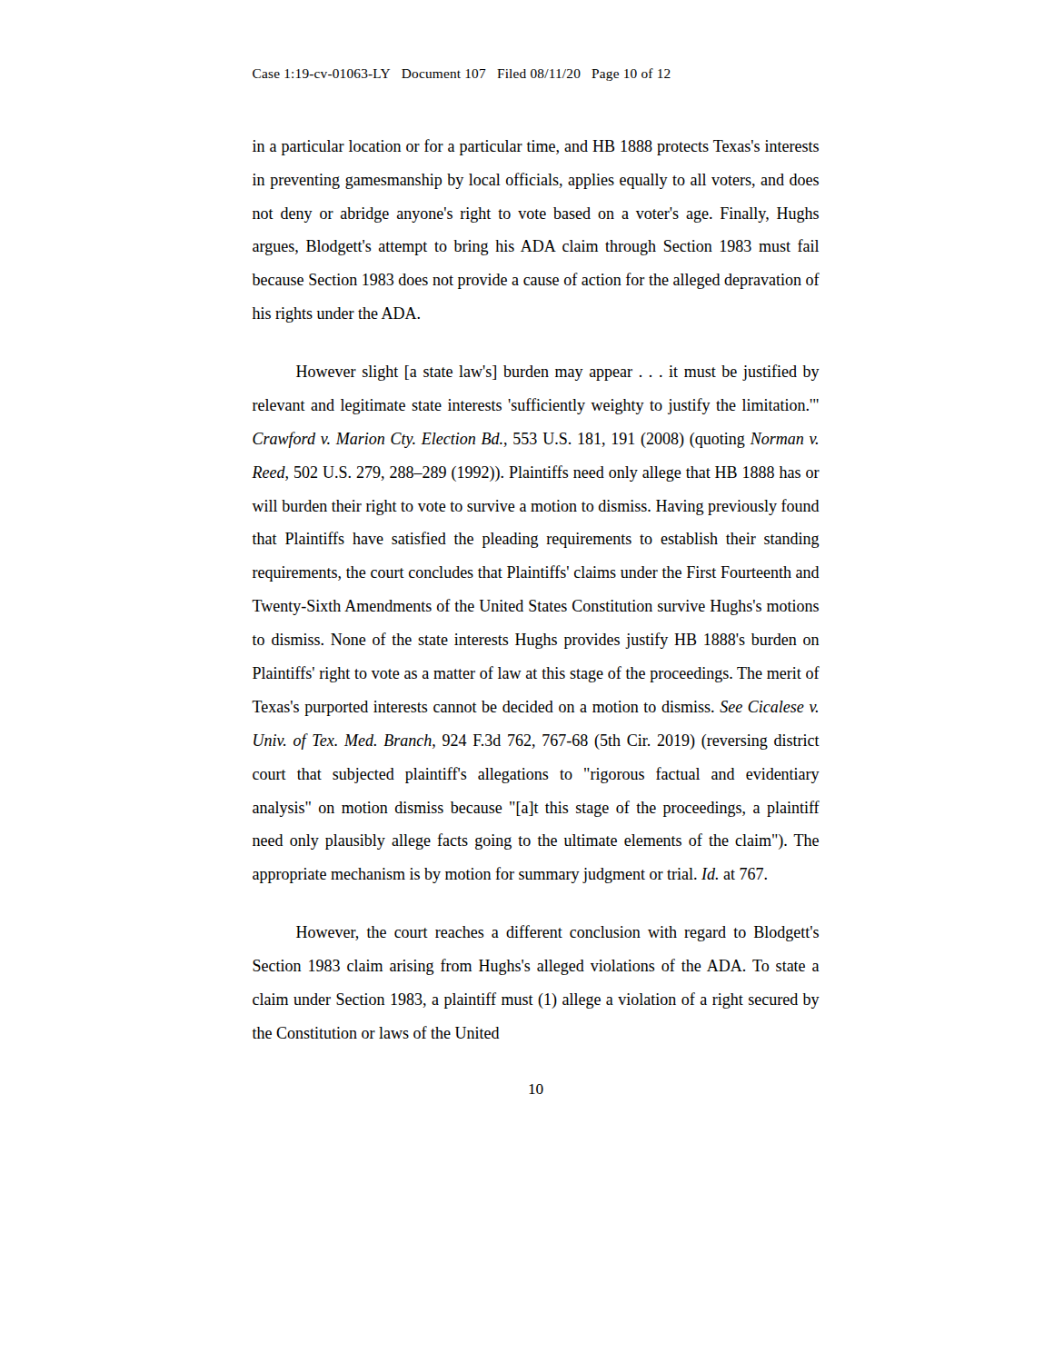Case 1:19-cv-01063-LY Document 107 Filed 08/11/20 Page 10 of 12
in a particular location or for a particular time, and HB 1888 protects Texas's interests in preventing gamesmanship by local officials, applies equally to all voters, and does not deny or abridge anyone's right to vote based on a voter's age. Finally, Hughs argues, Blodgett's attempt to bring his ADA claim through Section 1983 must fail because Section 1983 does not provide a cause of action for the alleged depravation of his rights under the ADA.
However slight [a state law's] burden may appear . . . it must be justified by relevant and legitimate state interests 'sufficiently weighty to justify the limitation.'" Crawford v. Marion Cty. Election Bd., 553 U.S. 181, 191 (2008) (quoting Norman v. Reed, 502 U.S. 279, 288–289 (1992)). Plaintiffs need only allege that HB 1888 has or will burden their right to vote to survive a motion to dismiss. Having previously found that Plaintiffs have satisfied the pleading requirements to establish their standing requirements, the court concludes that Plaintiffs' claims under the First Fourteenth and Twenty-Sixth Amendments of the United States Constitution survive Hughs's motions to dismiss. None of the state interests Hughs provides justify HB 1888's burden on Plaintiffs' right to vote as a matter of law at this stage of the proceedings. The merit of Texas's purported interests cannot be decided on a motion to dismiss. See Cicalese v. Univ. of Tex. Med. Branch, 924 F.3d 762, 767-68 (5th Cir. 2019) (reversing district court that subjected plaintiff's allegations to "rigorous factual and evidentiary analysis" on motion dismiss because "[a]t this stage of the proceedings, a plaintiff need only plausibly allege facts going to the ultimate elements of the claim"). The appropriate mechanism is by motion for summary judgment or trial. Id. at 767.
However, the court reaches a different conclusion with regard to Blodgett's Section 1983 claim arising from Hughs's alleged violations of the ADA. To state a claim under Section 1983, a plaintiff must (1) allege a violation of a right secured by the Constitution or laws of the United
10